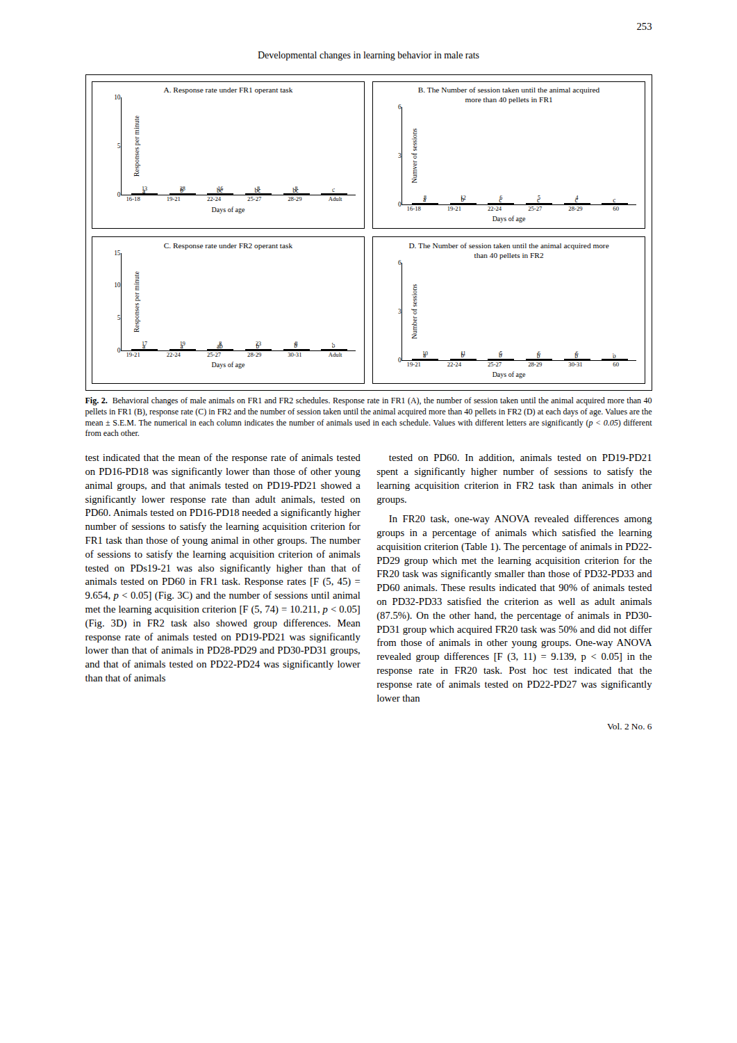253
Developmental changes in learning behavior in male rats
A. Response rate under FR1 operant task
Responses per minute
10 5 0
a
13
b
28
bc
16
bc
8
bc
8
c
32
16-1819-2122-2425-2728-29 Adult
Days of age
B. The Number of session taken until the animal acquired
more than 40 pellets in FR1
Numver of sessions
6 3 0
a
8
b
12
c
6
c
5
c
4
c
16
16-1819-2122-2425-2728-2960
Days of age
C. Response rate under FR2 operant task
Responses per minute
15 10 5 0
a
17
a
19
ab
8
b
23
b
8
b
22
19-2122-2425-2728-2930-31 Adult
Days of age
D. The Number of session taken until the animal acquired more
than 40 pellets in FR2
Number of sessions
6 3 0
a
10
b
11
b
5
b
6
b
6
b
13
19-2122-2425-2728-2930-3160
Days of age
Fig. 2. Behavioral changes of male animals on FR1 and FR2 schedules. Response rate in FR1 (A), the number of session taken until the animal acquired more than 40 pellets in FR1 (B), response rate (C) in FR2 and the number of session taken until the animal acquired more than 40 pellets in FR2 (D) at each days of age. Values are the mean ± S.E.M. The numerical in each column indicates the number of animals used in each schedule. Values with different letters are significantly (p < 0.05) different from each other.
test indicated that the mean of the response rate of animals tested on PD16-PD18 was significantly lower than those of other young animal groups, and that animals tested on PD19-PD21 showed a significantly lower response rate than adult animals, tested on PD60. Animals tested on PD16-PD18 needed a significantly higher number of sessions to satisfy the learning acquisition criterion for FR1 task than those of young animal in other groups. The number of sessions to satisfy the learning acquisition criterion of animals tested on PDs19-21 was also significantly higher than that of animals tested on PD60 in FR1 task. Response rates [F (5, 45) = 9.654, p < 0.05] (Fig. 3C) and the number of sessions until animal met the learning acquisition criterion [F (5, 74) = 10.211, p < 0.05] (Fig. 3D) in FR2 task also showed group differences. Mean response rate of animals tested on PD19-PD21 was significantly lower than that of animals in PD28-PD29 and PD30-PD31 groups, and that of animals tested on PD22-PD24 was significantly lower than that of animals
tested on PD60. In addition, animals tested on PD19-PD21 spent a significantly higher number of sessions to satisfy the learning acquisition criterion in FR2 task than animals in other groups.
In FR20 task, one-way ANOVA revealed differences among groups in a percentage of animals which satisfied the learning acquisition criterion (Table 1). The percentage of animals in PD22-PD29 group which met the learning acquisition criterion for the FR20 task was significantly smaller than those of PD32-PD33 and PD60 animals. These results indicated that 90% of animals tested on PD32-PD33 satisfied the criterion as well as adult animals (87.5%). On the other hand, the percentage of animals in PD30-PD31 group which acquired FR20 task was 50% and did not differ from those of animals in other young groups. One-way ANOVA revealed group differences [F (3, 11) = 9.139, p < 0.05] in the response rate in FR20 task. Post hoc test indicated that the response rate of animals tested on PD22-PD27 was significantly lower than
Vol. 2 No. 6